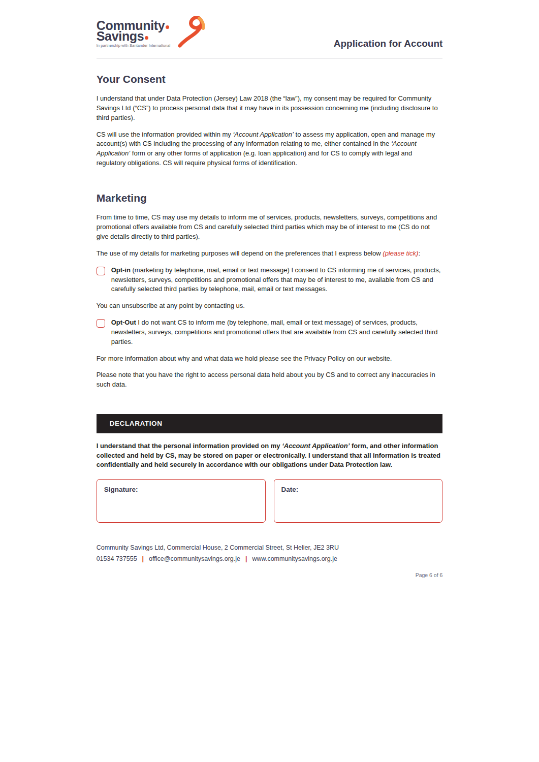Community Savings In partnership with Santander International
Application for Account
Your Consent
I understand that under Data Protection (Jersey) Law 2018 (the “law”), my consent may be required for Community Savings Ltd (“CS”) to process personal data that it may have in its possession concerning me (including disclosure to third parties).
CS will use the information provided within my ‘Account Application’ to assess my application, open and manage my account(s) with CS including the processing of any information relating to me, either contained in the ‘Account Application’ form or any other forms of application (e.g. loan application) and for CS to comply with legal and regulatory obligations. CS will require physical forms of identification.
Marketing
From time to time, CS may use my details to inform me of services, products, newsletters, surveys, competitions and promotional offers available from CS and carefully selected third parties which may be of interest to me (CS do not give details directly to third parties).
The use of my details for marketing purposes will depend on the preferences that I express below (please tick):
Opt-in (marketing by telephone, mail, email or text message) I consent to CS informing me of services, products, newsletters, surveys, competitions and promotional offers that may be of interest to me, available from CS and carefully selected third parties by telephone, mail, email or text messages.
You can unsubscribe at any point by contacting us.
Opt-Out I do not want CS to inform me (by telephone, mail, email or text message) of services, products, newsletters, surveys, competitions and promotional offers that are available from CS and carefully selected third parties.
For more information about why and what data we hold please see the Privacy Policy on our website.
Please note that you have the right to access personal data held about you by CS and to correct any inaccuracies in such data.
DECLARATION
I understand that the personal information provided on my ‘Account Application’ form, and other information collected and held by CS, may be stored on paper or electronically. I understand that all information is treated confidentially and held securely in accordance with our obligations under Data Protection law.
Signature:
Date:
Community Savings Ltd, Commercial House, 2 Commercial Street, St Helier, JE2 3RU
01534 737555 | office@communitysavings.org.je | www.communitysavings.org.je
Page 6 of 6